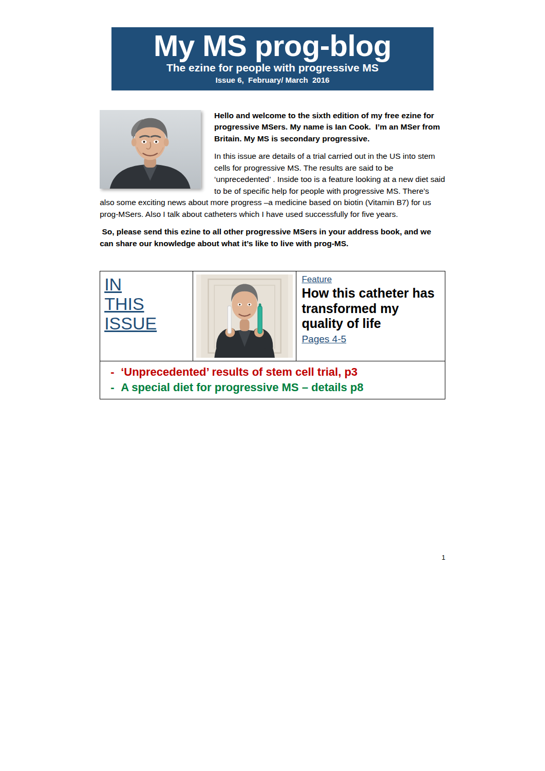My MS prog-blog
The ezine for people with progressive MS
Issue 6, February/ March 2016
Hello and welcome to the sixth edition of my free ezine for progressive MSers. My name is Ian Cook. I’m an MSer from Britain. My MS is secondary progressive.
In this issue are details of a trial carried out in the US into stem cells for progressive MS. The results are said to be ‘unprecedented’ . Inside too is a feature looking at a new diet said to be of specific help for people with progressive MS. There’s also some exciting news about more progress –a medicine based on biotin (Vitamin B7) for us prog-MSers. Also I talk about catheters which I have used successfully for five years.
So, please send this ezine to all other progressive MSers in your address book, and we can share our knowledge about what it’s like to live with prog-MS.
IN THIS ISSUE
Feature
How this catheter has transformed my quality of life
Pages 4-5
‘Unprecedented’ results of stem cell trial, p3
A special diet for progressive MS – details p8
1